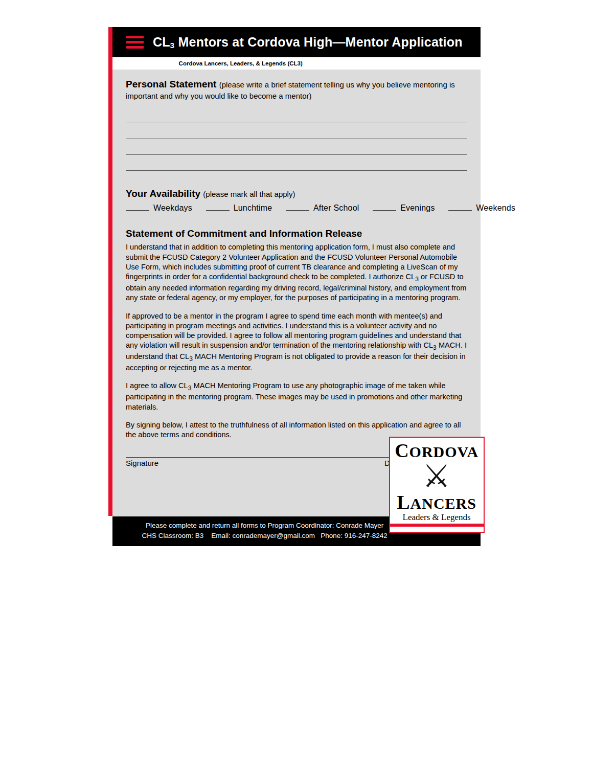CL3 Mentors at Cordova High—Mentor Application
Cordova Lancers, Leaders, & Legends (CL3)
Personal Statement (please write a brief statement telling us why you believe mentoring is important and why you would like to become a mentor)
Your Availability (please mark all that apply)
Weekdays Lunchtime After School Evenings Weekends
Statement of Commitment and Information Release
I understand that in addition to completing this mentoring application form, I must also complete and submit the FCUSD Category 2 Volunteer Application and the FCUSD Volunteer Personal Automobile Use Form, which includes submitting proof of current TB clearance and completing a LiveScan of my fingerprints in order for a confidential background check to be completed. I authorize CL3 or FCUSD to obtain any needed information regarding my driving record, legal/criminal history, and employment from any state or federal agency, or my employer, for the purposes of participating in a mentoring program.
If approved to be a mentor in the program I agree to spend time each month with mentee(s) and participating in program meetings and activities. I understand this is a volunteer activity and no compensation will be provided. I agree to follow all mentoring program guidelines and understand that any violation will result in suspension and/or termination of the mentoring relationship with CL3 MACH. I understand that CL3 MACH Mentoring Program is not obligated to provide a reason for their decision in accepting or rejecting me as a mentor.
I agree to allow CL3 MACH Mentoring Program to use any photographic image of me taken while participating in the mentoring program. These images may be used in promotions and other marketing materials.
By signing below, I attest to the truthfulness of all information listed on this application and agree to all the above terms and conditions.
Signature Date
Please complete and return all forms to Program Coordinator: Conrade Mayer
CHS Classroom: B3 Email: conrademayer@gmail.com Phone: 916-247-8242
CORDOVA
⚔
LANCERS
Leaders & Legends